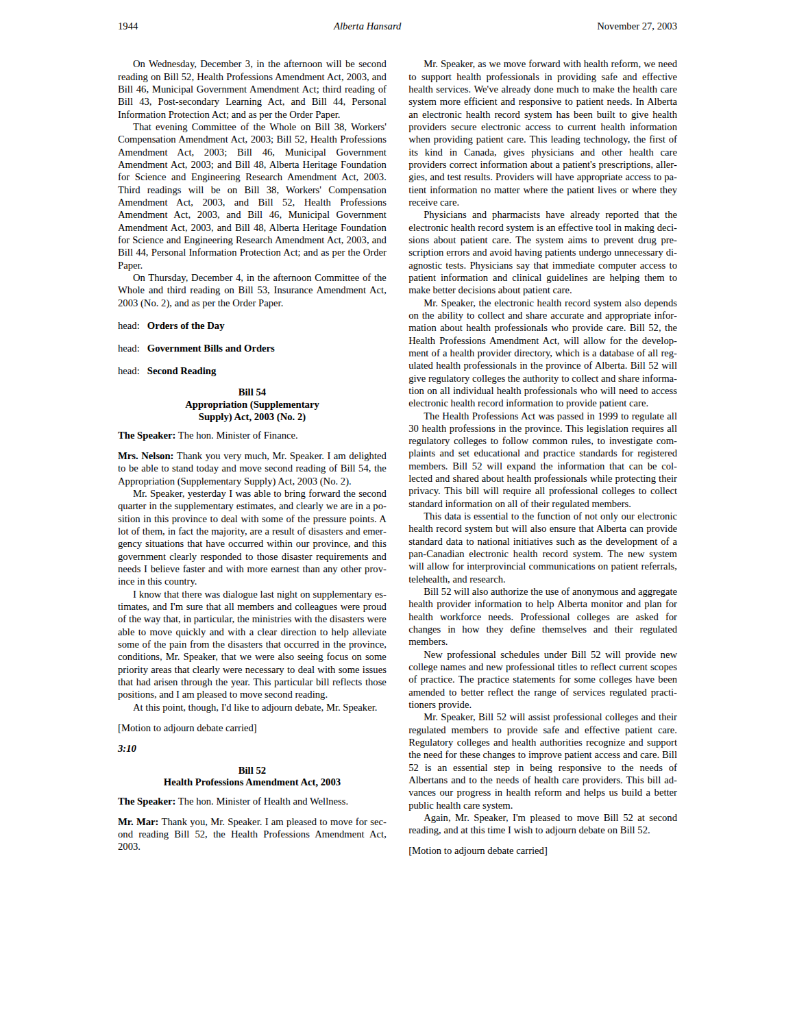1944 Alberta Hansard November 27, 2003
On Wednesday, December 3, in the afternoon will be second reading on Bill 52, Health Professions Amendment Act, 2003, and Bill 46, Municipal Government Amendment Act; third reading of Bill 43, Post-secondary Learning Act, and Bill 44, Personal Information Protection Act; and as per the Order Paper.
That evening Committee of the Whole on Bill 38, Workers' Compensation Amendment Act, 2003; Bill 52, Health Professions Amendment Act, 2003; Bill 46, Municipal Government Amendment Act, 2003; and Bill 48, Alberta Heritage Foundation for Science and Engineering Research Amendment Act, 2003. Third readings will be on Bill 38, Workers' Compensation Amendment Act, 2003, and Bill 52, Health Professions Amendment Act, 2003, and Bill 46, Municipal Government Amendment Act, 2003, and Bill 48, Alberta Heritage Foundation for Science and Engineering Research Amendment Act, 2003, and Bill 44, Personal Information Protection Act; and as per the Order Paper.
On Thursday, December 4, in the afternoon Committee of the Whole and third reading on Bill 53, Insurance Amendment Act, 2003 (No. 2), and as per the Order Paper.
head: Orders of the Day
head: Government Bills and Orders
head: Second Reading
Bill 54 Appropriation (Supplementary
Supply) Act, 2003 (No. 2)
The Speaker: The hon. Minister of Finance.
Mrs. Nelson: Thank you very much, Mr. Speaker. I am delighted to be able to stand today and move second reading of Bill 54, the Appropriation (Supplementary Supply) Act, 2003 (No. 2).
Mr. Speaker, yesterday I was able to bring forward the second quarter in the supplementary estimates, and clearly we are in a position in this province to deal with some of the pressure points. A lot of them, in fact the majority, are a result of disasters and emergency situations that have occurred within our province, and this government clearly responded to those disaster requirements and needs I believe faster and with more earnest than any other province in this country.
I know that there was dialogue last night on supplementary estimates, and I'm sure that all members and colleagues were proud of the way that, in particular, the ministries with the disasters were able to move quickly and with a clear direction to help alleviate some of the pain from the disasters that occurred in the province, conditions, Mr. Speaker, that we were also seeing focus on some priority areas that clearly were necessary to deal with some issues that had arisen through the year. This particular bill reflects those positions, and I am pleased to move second reading.
At this point, though, I'd like to adjourn debate, Mr. Speaker.
[Motion to adjourn debate carried]
3:10
Bill 52 Health Professions Amendment Act, 2003
The Speaker: The hon. Minister of Health and Wellness.
Mr. Mar: Thank you, Mr. Speaker. I am pleased to move for second reading Bill 52, the Health Professions Amendment Act, 2003.
Mr. Speaker, as we move forward with health reform, we need to support health professionals in providing safe and effective health services. We've already done much to make the health care system more efficient and responsive to patient needs. In Alberta an electronic health record system has been built to give health providers secure electronic access to current health information when providing patient care. This leading technology, the first of its kind in Canada, gives physicians and other health care providers correct information about a patient's prescriptions, allergies, and test results. Providers will have appropriate access to patient information no matter where the patient lives or where they receive care.
Physicians and pharmacists have already reported that the electronic health record system is an effective tool in making decisions about patient care. The system aims to prevent drug prescription errors and avoid having patients undergo unnecessary diagnostic tests. Physicians say that immediate computer access to patient information and clinical guidelines are helping them to make better decisions about patient care.
Mr. Speaker, the electronic health record system also depends on the ability to collect and share accurate and appropriate information about health professionals who provide care. Bill 52, the Health Professions Amendment Act, will allow for the development of a health provider directory, which is a database of all regulated health professionals in the province of Alberta. Bill 52 will give regulatory colleges the authority to collect and share information on all individual health professionals who will need to access electronic health record information to provide patient care.
The Health Professions Act was passed in 1999 to regulate all 30 health professions in the province. This legislation requires all regulatory colleges to follow common rules, to investigate complaints and set educational and practice standards for registered members. Bill 52 will expand the information that can be collected and shared about health professionals while protecting their privacy. This bill will require all professional colleges to collect standard information on all of their regulated members.
This data is essential to the function of not only our electronic health record system but will also ensure that Alberta can provide standard data to national initiatives such as the development of a pan-Canadian electronic health record system. The new system will allow for interprovincial communications on patient referrals, telehealth, and research.
Bill 52 will also authorize the use of anonymous and aggregate health provider information to help Alberta monitor and plan for health workforce needs. Professional colleges are asked for changes in how they define themselves and their regulated members.
New professional schedules under Bill 52 will provide new college names and new professional titles to reflect current scopes of practice. The practice statements for some colleges have been amended to better reflect the range of services regulated practitioners provide.
Mr. Speaker, Bill 52 will assist professional colleges and their regulated members to provide safe and effective patient care. Regulatory colleges and health authorities recognize and support the need for these changes to improve patient access and care. Bill 52 is an essential step in being responsive to the needs of Albertans and to the needs of health care providers. This bill advances our progress in health reform and helps us build a better public health care system.
Again, Mr. Speaker, I'm pleased to move Bill 52 at second reading, and at this time I wish to adjourn debate on Bill 52.
[Motion to adjourn debate carried]